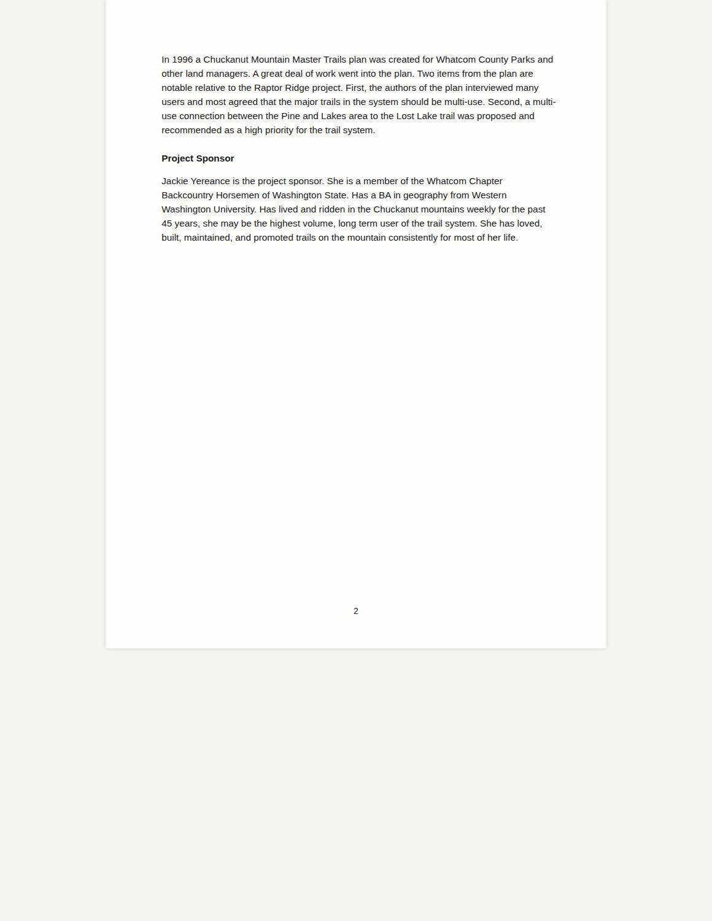In 1996 a Chuckanut Mountain Master Trails plan was created for Whatcom County Parks and other land managers. A great deal of work went into the plan. Two items from the plan are notable relative to the Raptor Ridge project. First, the authors of the plan interviewed many users and most agreed that the major trails in the system should be multi-use. Second, a multi-use connection between the Pine and Lakes area to the Lost Lake trail was proposed and recommended as a high priority for the trail system.
Project Sponsor
Jackie Yereance is the project sponsor. She is a member of the Whatcom Chapter Backcountry Horsemen of Washington State. Has a BA in geography from Western Washington University. Has lived and ridden in the Chuckanut mountains weekly for the past 45 years, she may be the highest volume, long term user of the trail system. She has loved, built, maintained, and promoted trails on the mountain consistently for most of her life.
2